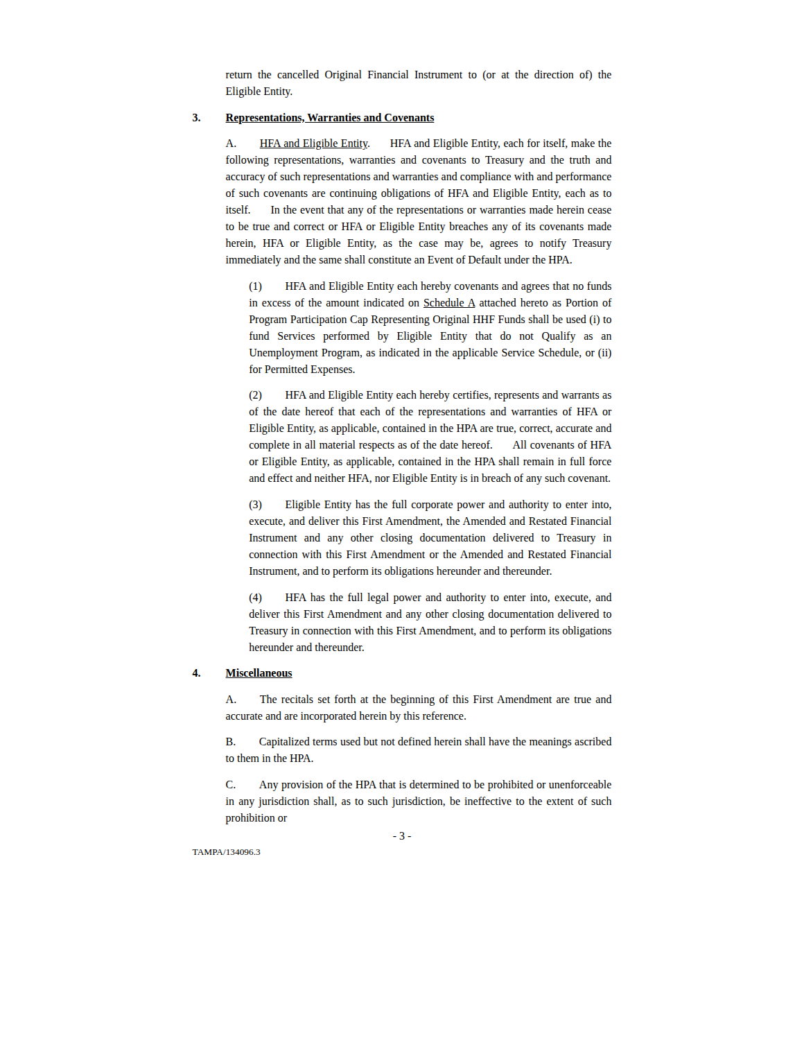return the cancelled Original Financial Instrument to (or at the direction of) the Eligible Entity.
3. Representations, Warranties and Covenants
A. HFA and Eligible Entity. HFA and Eligible Entity, each for itself, make the following representations, warranties and covenants to Treasury and the truth and accuracy of such representations and warranties and compliance with and performance of such covenants are continuing obligations of HFA and Eligible Entity, each as to itself. In the event that any of the representations or warranties made herein cease to be true and correct or HFA or Eligible Entity breaches any of its covenants made herein, HFA or Eligible Entity, as the case may be, agrees to notify Treasury immediately and the same shall constitute an Event of Default under the HPA.
(1) HFA and Eligible Entity each hereby covenants and agrees that no funds in excess of the amount indicated on Schedule A attached hereto as Portion of Program Participation Cap Representing Original HHF Funds shall be used (i) to fund Services performed by Eligible Entity that do not Qualify as an Unemployment Program, as indicated in the applicable Service Schedule, or (ii) for Permitted Expenses.
(2) HFA and Eligible Entity each hereby certifies, represents and warrants as of the date hereof that each of the representations and warranties of HFA or Eligible Entity, as applicable, contained in the HPA are true, correct, accurate and complete in all material respects as of the date hereof. All covenants of HFA or Eligible Entity, as applicable, contained in the HPA shall remain in full force and effect and neither HFA, nor Eligible Entity is in breach of any such covenant.
(3) Eligible Entity has the full corporate power and authority to enter into, execute, and deliver this First Amendment, the Amended and Restated Financial Instrument and any other closing documentation delivered to Treasury in connection with this First Amendment or the Amended and Restated Financial Instrument, and to perform its obligations hereunder and thereunder.
(4) HFA has the full legal power and authority to enter into, execute, and deliver this First Amendment and any other closing documentation delivered to Treasury in connection with this First Amendment, and to perform its obligations hereunder and thereunder.
4. Miscellaneous
A. The recitals set forth at the beginning of this First Amendment are true and accurate and are incorporated herein by this reference.
B. Capitalized terms used but not defined herein shall have the meanings ascribed to them in the HPA.
C. Any provision of the HPA that is determined to be prohibited or unenforceable in any jurisdiction shall, as to such jurisdiction, be ineffective to the extent of such prohibition or
- 3 -
TAMPA/134096.3